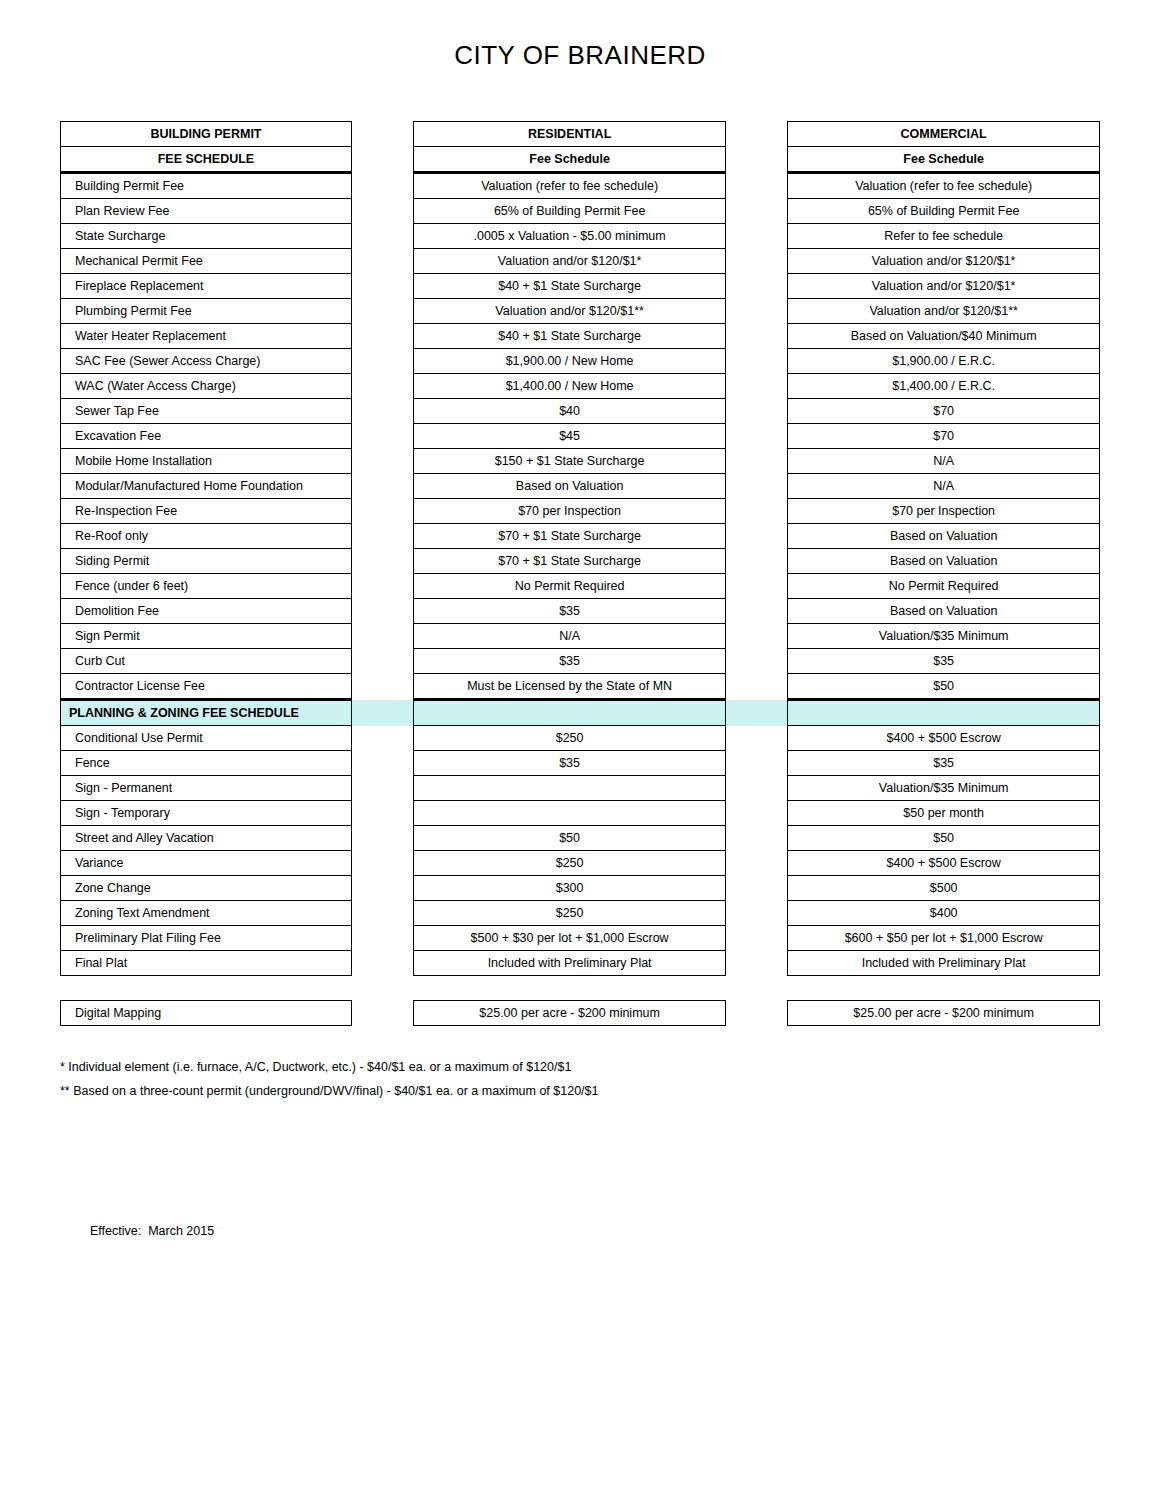CITY OF BRAINERD
| BUILDING PERMIT | | RESIDENTIAL | | COMMERCIAL |
| --- | --- | --- | --- | --- |
| FEE SCHEDULE | | Fee Schedule | | Fee Schedule |
| Building Permit Fee | | Valuation (refer to fee schedule) | | Valuation (refer to fee schedule) |
| Plan Review Fee | | 65% of Building Permit Fee | | 65% of Building Permit Fee |
| State Surcharge | | .0005 x Valuation - $5.00 minimum | | Refer to fee schedule |
| Mechanical Permit Fee | | Valuation and/or $120/$1* | | Valuation and/or $120/$1* |
| Fireplace Replacement | | $40 + $1 State Surcharge | | Valuation and/or $120/$1* |
| Plumbing Permit Fee | | Valuation and/or $120/$1** | | Valuation and/or $120/$1** |
| Water Heater Replacement | | $40 + $1 State Surcharge | | Based on Valuation/$40 Minimum |
| SAC Fee (Sewer Access Charge) | | $1,900.00 / New Home | | $1,900.00 / E.R.C. |
| WAC (Water Access Charge) | | $1,400.00 / New Home | | $1,400.00 / E.R.C. |
| Sewer Tap Fee | | $40 | | $70 |
| Excavation Fee | | $45 | | $70 |
| Mobile Home Installation | | $150 + $1 State Surcharge | | N/A |
| Modular/Manufactured Home Foundation | | Based on Valuation | | N/A |
| Re-Inspection Fee | | $70 per Inspection | | $70 per Inspection |
| Re-Roof only | | $70 + $1 State Surcharge | | Based on Valuation |
| Siding Permit | | $70 + $1 State Surcharge | | Based on Valuation |
| Fence (under 6 feet) | | No Permit Required | | No Permit Required |
| Demolition Fee | | $35 | | Based on Valuation |
| Sign Permit | | N/A | | Valuation/$35 Minimum |
| Curb Cut | | $35 | | $35 |
| Contractor License Fee | | Must be Licensed by the State of MN | | $50 |
| PLANNING & ZONING FEE SCHEDULE | | | | |
| Conditional Use Permit | | $250 | | $400 + $500 Escrow |
| Fence | | $35 | | $35 |
| Sign - Permanent | | | | Valuation/$35 Minimum |
| Sign - Temporary | | | | $50 per month |
| Street and Alley Vacation | | $50 | | $50 |
| Variance | | $250 | | $400 + $500 Escrow |
| Zone Change | | $300 | | $500 |
| Zoning Text Amendment | | $250 | | $400 |
| Preliminary Plat Filing Fee | | $500 + $30 per lot + $1,000 Escrow | | $600 + $50 per lot + $1,000 Escrow |
| Final Plat | | Included with Preliminary Plat | | Included with Preliminary Plat |
| Digital Mapping | | $25.00 per acre - $200 minimum | | $25.00 per acre - $200 minimum |
* Individual element (i.e. furnace, A/C, Ductwork, etc.) - $40/$1 ea. or a maximum of $120/$1
** Based on a three-count permit (underground/DWV/final) - $40/$1 ea. or a maximum of $120/$1
Effective: March 2015